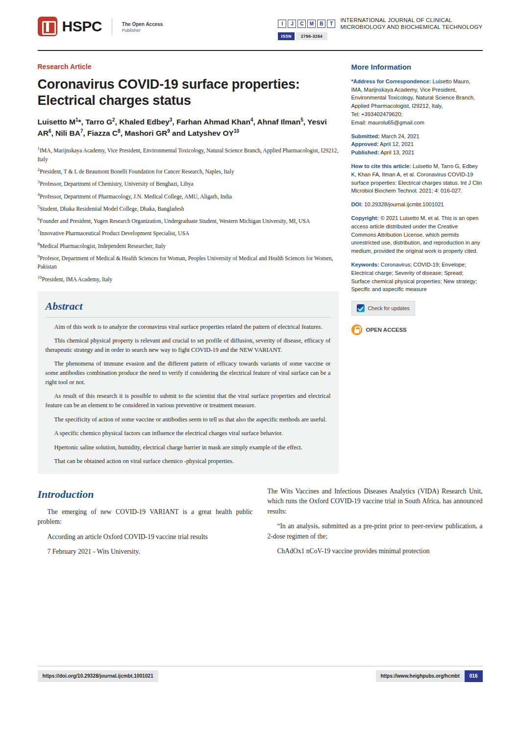HSPC
The Open Access Publisher
IJCMBT
INTERNATIONAL JOURNAL OF CLINICAL MICROBIOLOGY AND BIOCHEMICAL TECHNOLOGY
ISSN
2766-3264
Research Article
Coronavirus COVID-19 surface properties: Electrical charges status
Luisetto M1*, Tarro G2, Khaled Edbey3, Farhan Ahmad Khan4, Ahnaf Ilman5, Yesvi AR6, Nili BA7, Fiazza C8, Mashori GR9 and Latyshev OY10
1IMA, Marijnskaya Academy, Vice President, Environmental Toxicology, Natural Science Branch, Applied Pharmacologist, I29212, Italy
2President, T & L de Beaumont Bonelli Foundation for Cancer Research, Naples, Italy
3Professor, Department of Chemistry, University of Benghazi, Libya
4Professor, Department of Pharmacology, J.N. Medical College, AMU, Aligarh, India
5Student, Dhaka Residential Model College, Dhaka, Bangladesh
6Founder and President, Yugen Research Organization, Undergraduate Student, Western Michigan University, MI, USA
7Innovative Pharmaceutical Product Development Specialist, USA
8Medical Pharmacologist, Independent Researcher, Italy
9Profesor, Department of Medical & Health Sciences for Woman, Peoples University of Medical and Health Sciences for Women, Pakistan
10President, IMA Academy, Italy
Abstract
Aim of this work is to analyze the coronavirus viral surface properties related the pattern of electrical features.
This chemical physical property is relevant and crucial to set profile of diffusion, severity of disease, efficacy of therapeutic strategy and in order to search new way to fight COVID-19 and the NEW VARIANT.
The phenomena of immune evasion and the different pattern of efficacy towards variants of some vaccine or some antibodies combination produce the need to verify if considering the electrical feature of viral surface can be a right tool or not.
As result of this research it is possible to submit to the scientist that the viral surface properties and electrical feature can be an element to be considered in various preventive or treatment measure.
The specificity of action of some vaccine or antibodies seem to tell us that also the aspecific methods are useful.
A specific chemico physical factors can influence the electrical charges viral surface behavior.
Hpertonic saline solution, humidity, electrical charge barrier in mask are simply example of the effect.
That can be obtained action on viral surface chemico -physical properties.
More Information
*Address for Correspondence: Luisetto Mauro, IMA, Marijnskaya Academy, Vice President, Environmental Toxicology, Natural Science Branch, Applied Pharmacologist, I29212, Italy,
Tel: +393402479620;
Email: maurolu65@gmail.com
Submitted: March 24, 2021
Approved: April 12, 2021
Published: April 13, 2021
How to cite this article: Luisetto M, Tarro G, Edbey K, Khan FA, Ilman A, et al. Coronavirus COVID-19 surface properties: Electrical charges status. Int J Clin Microbiol Biochem Technol. 2021; 4: 016-027.
DOI: 10.29328/journal.ijcmbt.1001021
Copyright: © 2021 Luisetto M, et al. This is an open access article distributed under the Creative Commons Attribution License, which permits unrestricted use, distribution, and reproduction in any medium, provided the original work is properly cited.
Keywords: Coronavirus; COVID-19; Envelope; Electrical charge; Severity of disease; Spread; Surface chemical physical properties; New strategy; Specific and aspecific measure
Check for updates
OPEN ACCESS
Introduction
The emerging of new COVID-19 VARIANT is a great health public problem:
According an article Oxford COVID-19 vaccine trial results
7 February 2021 - Wits University.
The Wits Vaccines and Infectious Diseases Analytics (VIDA) Research Unit, which runs the Oxford COVID-19 vaccine trial in South Africa, has announced results:
“In an analysis, submitted as a pre-print prior to peer-review publication, a 2-dose regimen of the;
ChAdOx1 nCoV-19 vaccine provides minimal protection
https://doi.org/10.29328/journal.ijcmbt.1001021
https://www.heighpubs.org/hcmbt
016